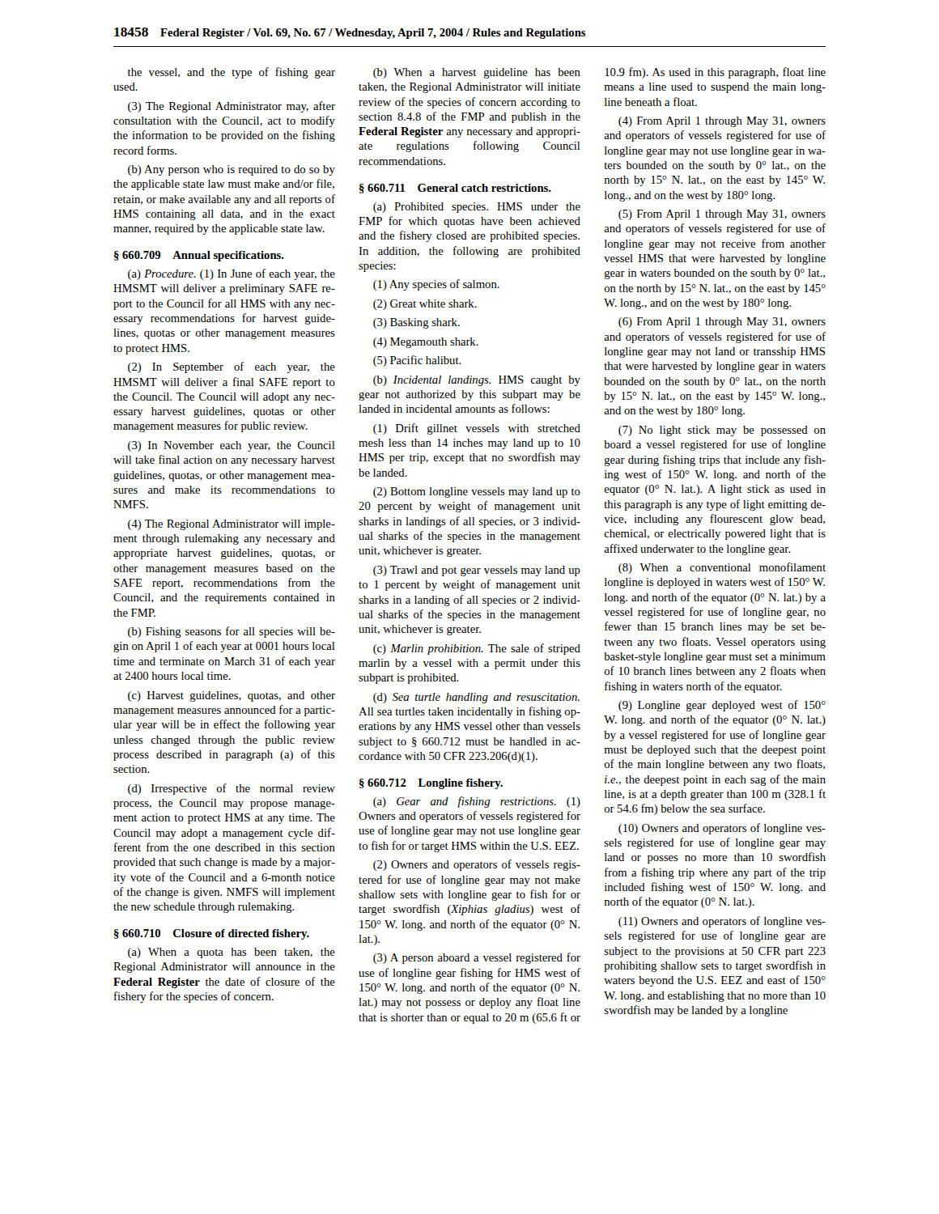18458 Federal Register / Vol. 69, No. 67 / Wednesday, April 7, 2004 / Rules and Regulations
the vessel, and the type of fishing gear used.
(3) The Regional Administrator may, after consultation with the Council, act to modify the information to be provided on the fishing record forms.
(b) Any person who is required to do so by the applicable state law must make and/or file, retain, or make available any and all reports of HMS containing all data, and in the exact manner, required by the applicable state law.
§ 660.709 Annual specifications.
(a) Procedure. (1) In June of each year, the HMSMT will deliver a preliminary SAFE report to the Council for all HMS with any necessary recommendations for harvest guidelines, quotas or other management measures to protect HMS.
(2) In September of each year, the HMSMT will deliver a final SAFE report to the Council. The Council will adopt any necessary harvest guidelines, quotas or other management measures for public review.
(3) In November each year, the Council will take final action on any necessary harvest guidelines, quotas, or other management measures and make its recommendations to NMFS.
(4) The Regional Administrator will implement through rulemaking any necessary and appropriate harvest guidelines, quotas, or other management measures based on the SAFE report, recommendations from the Council, and the requirements contained in the FMP.
(b) Fishing seasons for all species will begin on April 1 of each year at 0001 hours local time and terminate on March 31 of each year at 2400 hours local time.
(c) Harvest guidelines, quotas, and other management measures announced for a particular year will be in effect the following year unless changed through the public review process described in paragraph (a) of this section.
(d) Irrespective of the normal review process, the Council may propose management action to protect HMS at any time. The Council may adopt a management cycle different from the one described in this section provided that such change is made by a majority vote of the Council and a 6-month notice of the change is given. NMFS will implement the new schedule through rulemaking.
§ 660.710 Closure of directed fishery.
(a) When a quota has been taken, the Regional Administrator will announce in the Federal Register the date of closure of the fishery for the species of concern.
(b) When a harvest guideline has been taken, the Regional Administrator will initiate review of the species of concern according to section 8.4.8 of the FMP and publish in the Federal Register any necessary and appropriate regulations following Council recommendations.
§ 660.711 General catch restrictions.
(a) Prohibited species. HMS under the FMP for which quotas have been achieved and the fishery closed are prohibited species. In addition, the following are prohibited species:
(1) Any species of salmon.
(2) Great white shark.
(3) Basking shark.
(4) Megamouth shark.
(5) Pacific halibut.
(b) Incidental landings. HMS caught by gear not authorized by this subpart may be landed in incidental amounts as follows:
(1) Drift gillnet vessels with stretched mesh less than 14 inches may land up to 10 HMS per trip, except that no swordfish may be landed.
(2) Bottom longline vessels may land up to 20 percent by weight of management unit sharks in landings of all species, or 3 individual sharks of the species in the management unit, whichever is greater.
(3) Trawl and pot gear vessels may land up to 1 percent by weight of management unit sharks in a landing of all species or 2 individual sharks of the species in the management unit, whichever is greater.
(c) Marlin prohibition. The sale of striped marlin by a vessel with a permit under this subpart is prohibited.
(d) Sea turtle handling and resuscitation. All sea turtles taken incidentally in fishing operations by any HMS vessel other than vessels subject to § 660.712 must be handled in accordance with 50 CFR 223.206(d)(1).
§ 660.712 Longline fishery.
(a) Gear and fishing restrictions. (1) Owners and operators of vessels registered for use of longline gear may not use longline gear to fish for or target HMS within the U.S. EEZ.
(2) Owners and operators of vessels registered for use of longline gear may not make shallow sets with longline gear to fish for or target swordfish (Xiphias gladius) west of 150° W. long. and north of the equator (0° N. lat.).
(3) A person aboard a vessel registered for use of longline gear fishing for HMS west of 150° W. long. and north of the equator (0° N. lat.) may not possess or deploy any float line that is shorter than or equal to 20 m (65.6 ft or 10.9 fm). As used in this paragraph, float line means a line used to suspend the main longline beneath a float.
(4) From April 1 through May 31, owners and operators of vessels registered for use of longline gear may not use longline gear in waters bounded on the south by 0° lat., on the north by 15° N. lat., on the east by 145° W. long., and on the west by 180° long.
(5) From April 1 through May 31, owners and operators of vessels registered for use of longline gear may not receive from another vessel HMS that were harvested by longline gear in waters bounded on the south by 0° lat., on the north by 15° N. lat., on the east by 145° W. long., and on the west by 180° long.
(6) From April 1 through May 31, owners and operators of vessels registered for use of longline gear may not land or transship HMS that were harvested by longline gear in waters bounded on the south by 0° lat., on the north by 15° N. lat., on the east by 145° W. long., and on the west by 180° long.
(7) No light stick may be possessed on board a vessel registered for use of longline gear during fishing trips that include any fishing west of 150° W. long. and north of the equator (0° N. lat.). A light stick as used in this paragraph is any type of light emitting device, including any flourescent glow bead, chemical, or electrically powered light that is affixed underwater to the longline gear.
(8) When a conventional monofilament longline is deployed in waters west of 150° W. long. and north of the equator (0° N. lat.) by a vessel registered for use of longline gear, no fewer than 15 branch lines may be set between any two floats. Vessel operators using basket-style longline gear must set a minimum of 10 branch lines between any 2 floats when fishing in waters north of the equator.
(9) Longline gear deployed west of 150° W. long. and north of the equator (0° N. lat.) by a vessel registered for use of longline gear must be deployed such that the deepest point of the main longline between any two floats, i.e., the deepest point in each sag of the main line, is at a depth greater than 100 m (328.1 ft or 54.6 fm) below the sea surface.
(10) Owners and operators of longline vessels registered for use of longline gear may land or posses no more than 10 swordfish from a fishing trip where any part of the trip included fishing west of 150° W. long. and north of the equator (0° N. lat.).
(11) Owners and operators of longline vessels registered for use of longline gear are subject to the provisions at 50 CFR part 223 prohibiting shallow sets to target swordfish in waters beyond the U.S. EEZ and east of 150° W. long. and establishing that no more than 10 swordfish may be landed by a longline